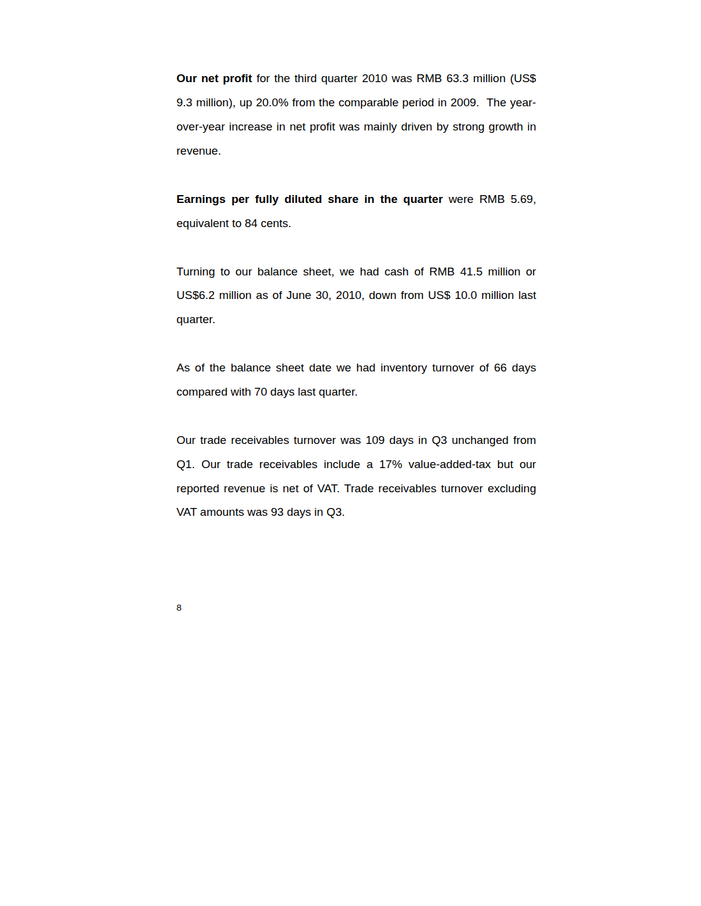Our net profit for the third quarter 2010 was RMB 63.3 million (US$ 9.3 million), up 20.0% from the comparable period in 2009. The year-over-year increase in net profit was mainly driven by strong growth in revenue.
Earnings per fully diluted share in the quarter were RMB 5.69, equivalent to 84 cents.
Turning to our balance sheet, we had cash of RMB 41.5 million or US$6.2 million as of June 30, 2010, down from US$ 10.0 million last quarter.
As of the balance sheet date we had inventory turnover of 66 days compared with 70 days last quarter.
Our trade receivables turnover was 109 days in Q3 unchanged from Q1. Our trade receivables include a 17% value-added-tax but our reported revenue is net of VAT. Trade receivables turnover excluding VAT amounts was 93 days in Q3.
8